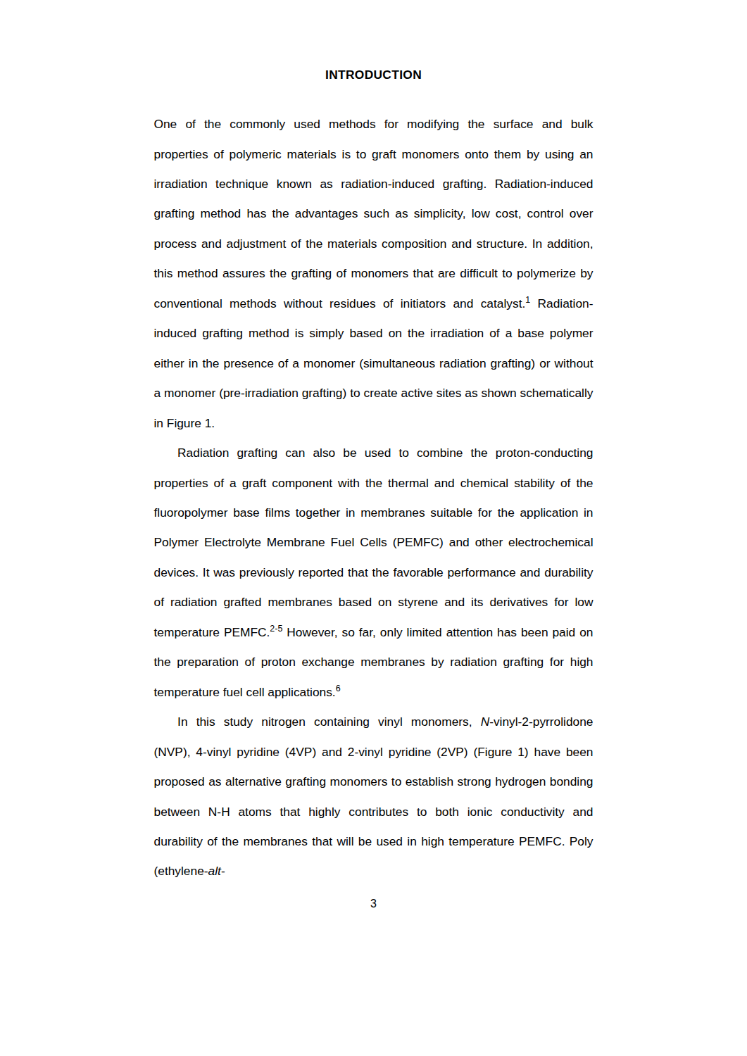INTRODUCTION
One of the commonly used methods for modifying the surface and bulk properties of polymeric materials is to graft monomers onto them by using an irradiation technique known as radiation-induced grafting. Radiation-induced grafting method has the advantages such as simplicity, low cost, control over process and adjustment of the materials composition and structure. In addition, this method assures the grafting of monomers that are difficult to polymerize by conventional methods without residues of initiators and catalyst.1 Radiation-induced grafting method is simply based on the irradiation of a base polymer either in the presence of a monomer (simultaneous radiation grafting) or without a monomer (pre-irradiation grafting) to create active sites as shown schematically in Figure 1.
Radiation grafting can also be used to combine the proton-conducting properties of a graft component with the thermal and chemical stability of the fluoropolymer base films together in membranes suitable for the application in Polymer Electrolyte Membrane Fuel Cells (PEMFC) and other electrochemical devices. It was previously reported that the favorable performance and durability of radiation grafted membranes based on styrene and its derivatives for low temperature PEMFC.2-5 However, so far, only limited attention has been paid on the preparation of proton exchange membranes by radiation grafting for high temperature fuel cell applications.6
In this study nitrogen containing vinyl monomers, N-vinyl-2-pyrrolidone (NVP), 4-vinyl pyridine (4VP) and 2-vinyl pyridine (2VP) (Figure 1) have been proposed as alternative grafting monomers to establish strong hydrogen bonding between N-H atoms that highly contributes to both ionic conductivity and durability of the membranes that will be used in high temperature PEMFC. Poly (ethylene-alt-
3